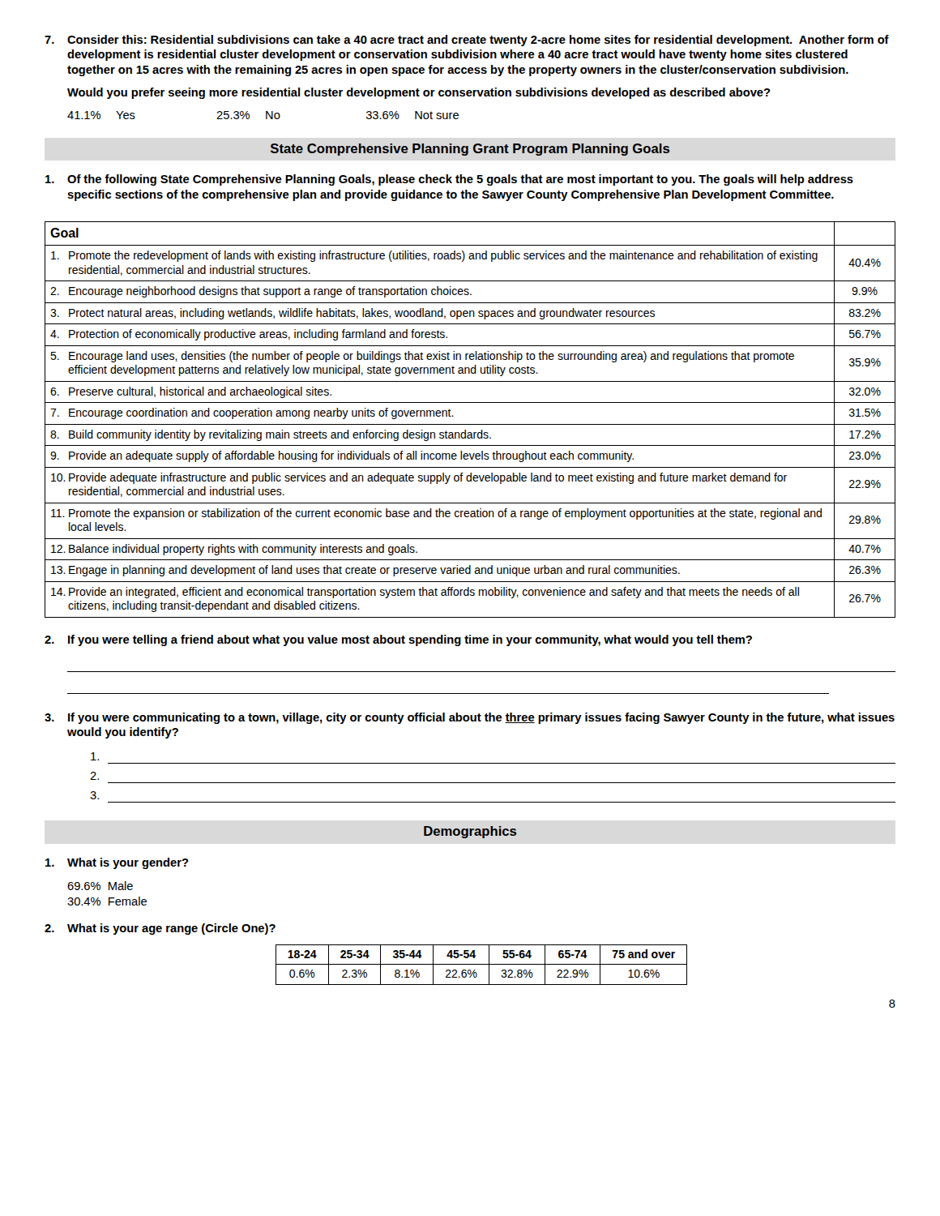7.
Consider this: Residential subdivisions can take a 40 acre tract and create twenty 2-acre home sites for residential development. Another form of development is residential cluster development or conservation subdivision where a 40 acre tract would have twenty home sites clustered together on 15 acres with the remaining 25 acres in open space for access by the property owners in the cluster/conservation subdivision.
Would you prefer seeing more residential cluster development or conservation subdivisions developed as described above?
41.1% Yes 25.3% No 33.6% Not sure
State Comprehensive Planning Grant Program Planning Goals
1.
Of the following State Comprehensive Planning Goals, please check the 5 goals that are most important to you. The goals will help address specific sections of the comprehensive plan and provide guidance to the Sawyer County Comprehensive Plan Development Committee.
| Goal | |
| --- | --- |
| 1. Promote the redevelopment of lands with existing infrastructure (utilities, roads) and public services and the maintenance and rehabilitation of existing residential, commercial and industrial structures. | 40.4% |
| 2. Encourage neighborhood designs that support a range of transportation choices. | 9.9% |
| 3. Protect natural areas, including wetlands, wildlife habitats, lakes, woodland, open spaces and groundwater resources | 83.2% |
| 4. Protection of economically productive areas, including farmland and forests. | 56.7% |
| 5. Encourage land uses, densities (the number of people or buildings that exist in relationship to the surrounding area) and regulations that promote efficient development patterns and relatively low municipal, state government and utility costs. | 35.9% |
| 6. Preserve cultural, historical and archaeological sites. | 32.0% |
| 7. Encourage coordination and cooperation among nearby units of government. | 31.5% |
| 8. Build community identity by revitalizing main streets and enforcing design standards. | 17.2% |
| 9. Provide an adequate supply of affordable housing for individuals of all income levels throughout each community. | 23.0% |
| 10. Provide adequate infrastructure and public services and an adequate supply of developable land to meet existing and future market demand for residential, commercial and industrial uses. | 22.9% |
| 11. Promote the expansion or stabilization of the current economic base and the creation of a range of employment opportunities at the state, regional and local levels. | 29.8% |
| 12. Balance individual property rights with community interests and goals. | 40.7% |
| 13. Engage in planning and development of land uses that create or preserve varied and unique urban and rural communities. | 26.3% |
| 14. Provide an integrated, efficient and economical transportation system that affords mobility, convenience and safety and that meets the needs of all citizens, including transit-dependant and disabled citizens. | 26.7% |
2.
If you were telling a friend about what you value most about spending time in your community, what would you tell them?
3.
If you were communicating to a town, village, city or county official about the three primary issues facing Sawyer County in the future, what issues would you identify?
1.
2.
3.
Demographics
1.
What is your gender?
69.6% Male
30.4% Female
2.
What is your age range (Circle One)?
| 18-24 | 25-34 | 35-44 | 45-54 | 55-64 | 65-74 | 75 and over |
| --- | --- | --- | --- | --- | --- | --- |
| 0.6% | 2.3% | 8.1% | 22.6% | 32.8% | 22.9% | 10.6% |
8